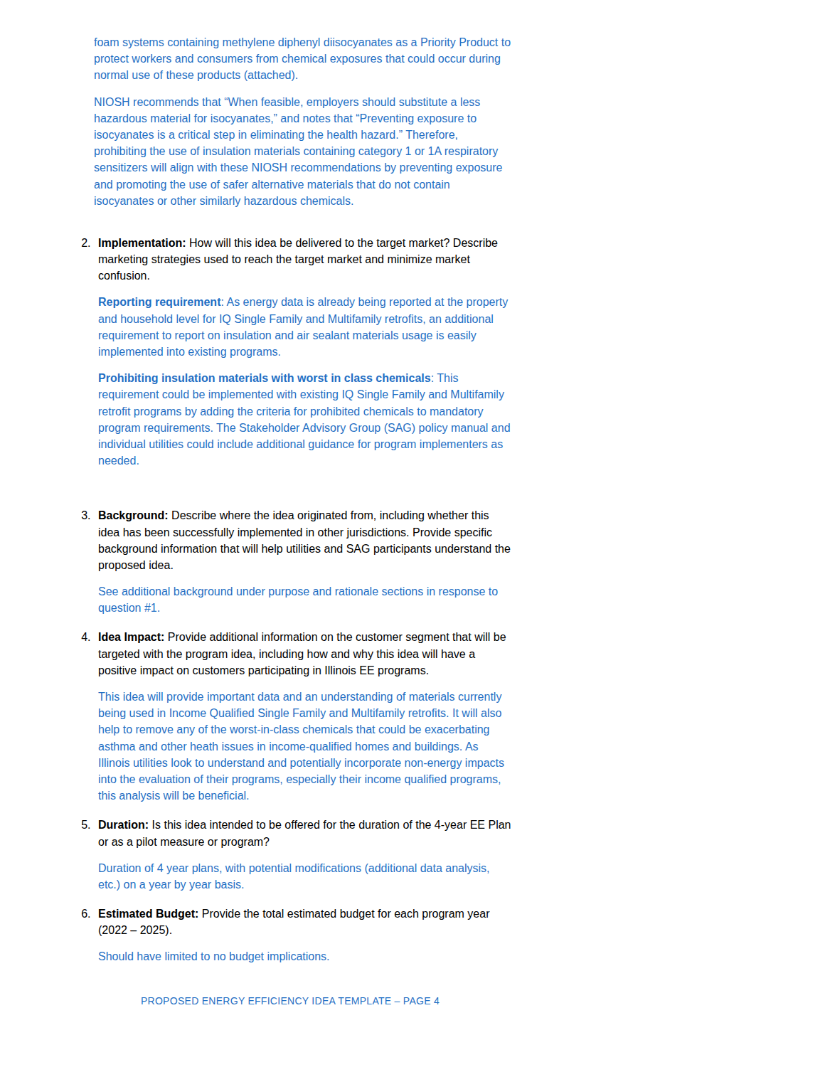foam systems containing methylene diphenyl diisocyanates as a Priority Product to protect workers and consumers from chemical exposures that could occur during normal use of these products (attached).
NIOSH recommends that “When feasible, employers should substitute a less hazardous material for isocyanates,” and notes that “Preventing exposure to isocyanates is a critical step in eliminating the health hazard.” Therefore, prohibiting the use of insulation materials containing category 1 or 1A respiratory sensitizers will align with these NIOSH recommendations by preventing exposure and promoting the use of safer alternative materials that do not contain isocyanates or other similarly hazardous chemicals.
Implementation: How will this idea be delivered to the target market? Describe marketing strategies used to reach the target market and minimize market confusion.
Reporting requirement: As energy data is already being reported at the property and household level for IQ Single Family and Multifamily retrofits, an additional requirement to report on insulation and air sealant materials usage is easily implemented into existing programs.
Prohibiting insulation materials with worst in class chemicals: This requirement could be implemented with existing IQ Single Family and Multifamily retrofit programs by adding the criteria for prohibited chemicals to mandatory program requirements. The Stakeholder Advisory Group (SAG) policy manual and individual utilities could include additional guidance for program implementers as needed.
Background: Describe where the idea originated from, including whether this idea has been successfully implemented in other jurisdictions. Provide specific background information that will help utilities and SAG participants understand the proposed idea.
See additional background under purpose and rationale sections in response to question #1.
Idea Impact: Provide additional information on the customer segment that will be targeted with the program idea, including how and why this idea will have a positive impact on customers participating in Illinois EE programs.
This idea will provide important data and an understanding of materials currently being used in Income Qualified Single Family and Multifamily retrofits. It will also help to remove any of the worst-in-class chemicals that could be exacerbating asthma and other heath issues in income-qualified homes and buildings. As Illinois utilities look to understand and potentially incorporate non-energy impacts into the evaluation of their programs, especially their income qualified programs, this analysis will be beneficial.
Duration: Is this idea intended to be offered for the duration of the 4-year EE Plan or as a pilot measure or program?
Duration of 4 year plans, with potential modifications (additional data analysis, etc.) on a year by year basis.
Estimated Budget: Provide the total estimated budget for each program year (2022 – 2025).
Should have limited to no budget implications.
PROPOSED ENERGY EFFICIENCY IDEA TEMPLATE – PAGE 4